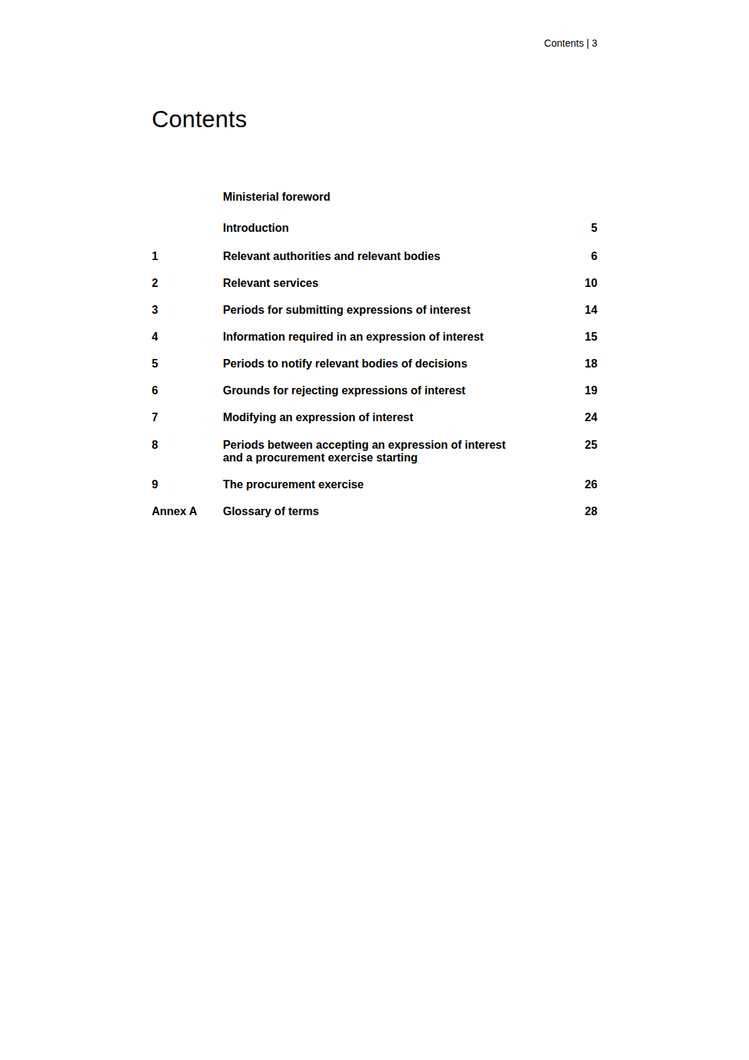Contents | 3
Contents
| | Ministerial foreword | |
| | Introduction | 5 |
| 1 | Relevant authorities and relevant bodies | 6 |
| 2 | Relevant services | 10 |
| 3 | Periods for submitting expressions of interest | 14 |
| 4 | Information required in an expression of interest | 15 |
| 5 | Periods to notify relevant bodies of decisions | 18 |
| 6 | Grounds for rejecting expressions of interest | 19 |
| 7 | Modifying an expression of interest | 24 |
| 8 | Periods between accepting an expression of interest and a procurement exercise starting | 25 |
| 9 | The procurement exercise | 26 |
| Annex A | Glossary of terms | 28 |